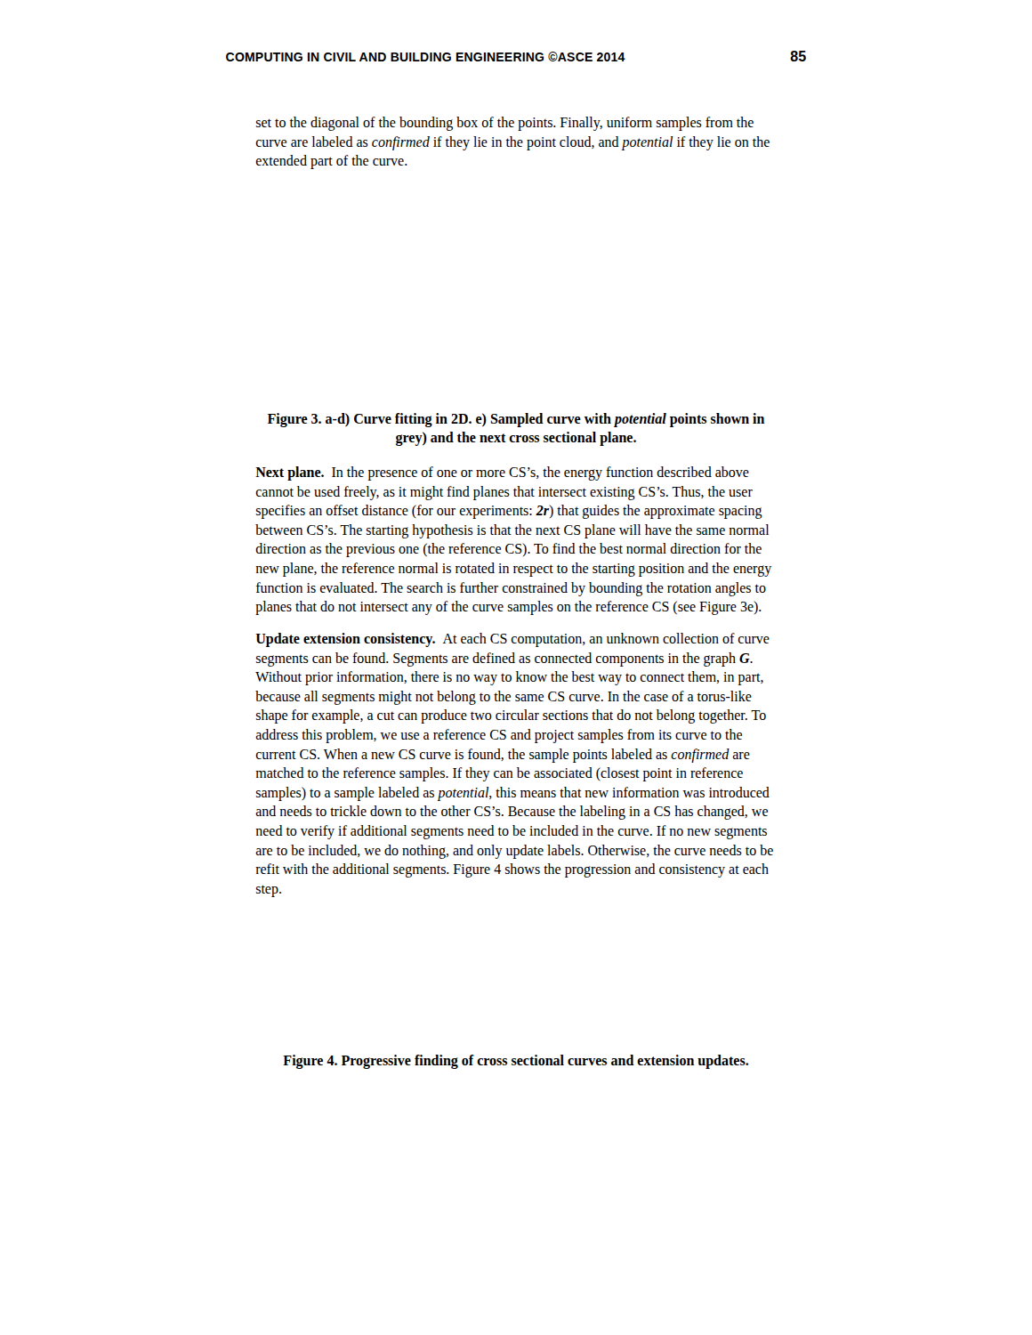Computing in Civil and Building Engineering ©ASCE 2014 85
set to the diagonal of the bounding box of the points. Finally, uniform samples from the curve are labeled as confirmed if they lie in the point cloud, and potential if they lie on the extended part of the curve.
Figure 3 illustration: four small 2D curve-fitting panels labeled a, b, c, d with red and blue sample points, including labels Path 1 and Path 2; panel e shows a dense point cloud with a red sampled curve and the next cross sectional plane.
Figure 3. a-d) Curve fitting in 2D. e) Sampled curve with potential points shown in grey) and the next cross sectional plane.
Next plane. In the presence of one or more CS’s, the energy function described above cannot be used freely, as it might find planes that intersect existing CS’s. Thus, the user specifies an offset distance (for our experiments: 2r) that guides the approximate spacing between CS’s. The starting hypothesis is that the next CS plane will have the same normal direction as the previous one (the reference CS). To find the best normal direction for the new plane, the reference normal is rotated in respect to the starting position and the energy function is evaluated. The search is further constrained by bounding the rotation angles to planes that do not intersect any of the curve samples on the reference CS (see Figure 3e).
Update extension consistency. At each CS computation, an unknown collection of curve segments can be found. Segments are defined as connected components in the graph G. Without prior information, there is no way to know the best way to connect them, in part, because all segments might not belong to the same CS curve. In the case of a torus-like shape for example, a cut can produce two circular sections that do not belong together. To address this problem, we use a reference CS and project samples from its curve to the current CS. When a new CS curve is found, the sample points labeled as confirmed are matched to the reference samples. If they can be associated (closest point in reference samples) to a sample labeled as potential, this means that new information was introduced and needs to trickle down to the other CS’s. Because the labeling in a CS has changed, we need to verify if additional segments need to be included in the curve. If no new segments are to be included, we do nothing, and only update labels. Otherwise, the curve needs to be refit with the additional segments. Figure 4 shows the progression and consistency at each step.
Figure 4 illustration: left panel labels 1st CS and 2nd CS on a point cloud with red curves and green endpoints; an arrow labeled update 1st and 2nd points to the right panel which labels 1st CS, 2nd CS and 3rd CS.
Figure 4. Progressive finding of cross sectional curves and extension updates.